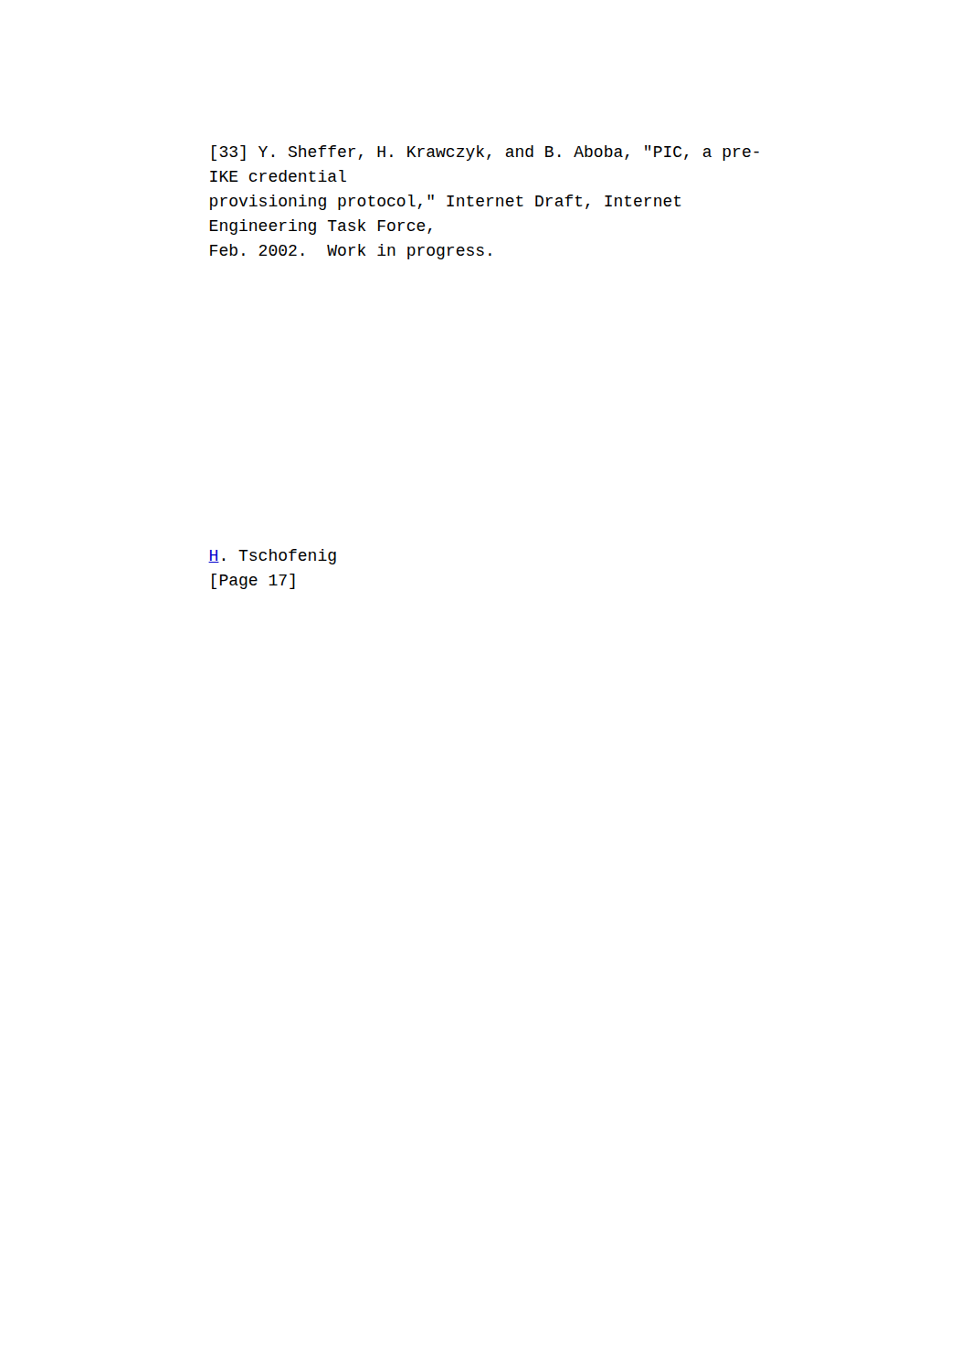[33] Y. Sheffer, H. Krawczyk, and B. Aboba, "PIC, a pre-IKE credential
provisioning protocol," Internet Draft, Internet Engineering Task Force,
Feb. 2002.  Work in progress.
H. Tschofenig                                              [Page 17]